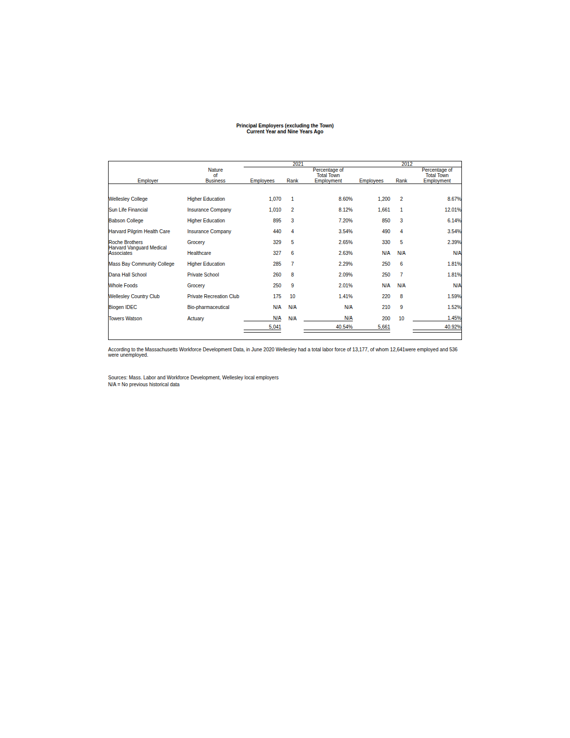Principal Employers (excluding the Town)
Current Year and Nine Years Ago
| | | 2021 | 2012 |
| | Nature | | | Percentage of | | | Percentage of |
| | of | | | Total Town | | | Total Town |
| Employer | Business | Employees | Rank | Employment | Employees | Rank | Employment |
| Wellesley College | Higher Education | 1,070 | 1 | 8.60% | 1,200 | 2 | 8.67% |
| Sun Life Financial | Insurance Company | 1,010 | 2 | 8.12% | 1,661 | 1 | 12.01% |
| Babson College | Higher Education | 895 | 3 | 7.20% | 850 | 3 | 6.14% |
| Harvard Pilgrim Health Care | Insurance Company | 440 | 4 | 3.54% | 490 | 4 | 3.54% |
| Roche Brothers | Grocery | 329 | 5 | 2.65% | 330 | 5 | 2.39% |
| Harvard Vanguard Medical Associates | Healthcare | 327 | 6 | 2.63% | N/A | N/A | N/A |
| Mass Bay Community College | Higher Education | 285 | 7 | 2.29% | 250 | 6 | 1.81% |
| Dana Hall School | Private School | 260 | 8 | 2.09% | 250 | 7 | 1.81% |
| Whole Foods | Grocery | 250 | 9 | 2.01% | N/A | N/A | N/A |
| Wellesley Country Club | Private Recreation Club | 175 | 10 | 1.41% | 220 | 8 | 1.59% |
| Biogen IDEC | Bio-pharmaceutical | N/A | N/A | N/A | 210 | 9 | 1.52% |
| Towers Watson | Actuary | N/A | N/A | N/A | 200 | 10 | 1.45% |
| | | 5,041 | | 40.54% | 5,661 | | 40.92% |
According to the Massachusetts Workforce Development Data, in June 2020 Wellesley had a total labor force of 13,177, of whom 12,641were employed and 536 were unemployed.
Sources: Mass. Labor and Workforce Development, Wellesley local employers
N/A = No previous historical data